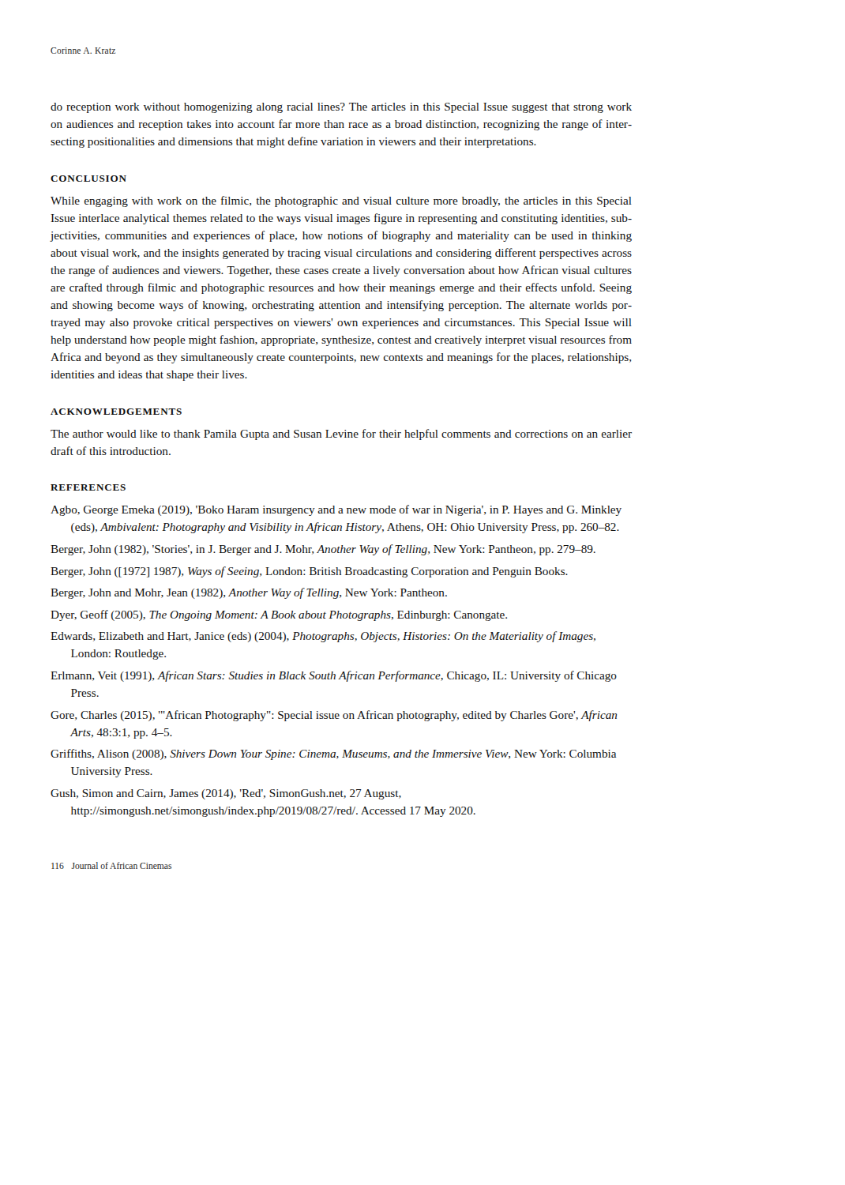Corinne A. Kratz
do reception work without homogenizing along racial lines? The articles in this Special Issue suggest that strong work on audiences and reception takes into account far more than race as a broad distinction, recognizing the range of intersecting positionalities and dimensions that might define variation in viewers and their interpretations.
Conclusion
While engaging with work on the filmic, the photographic and visual culture more broadly, the articles in this Special Issue interlace analytical themes related to the ways visual images figure in representing and constituting identities, subjectivities, communities and experiences of place, how notions of biography and materiality can be used in thinking about visual work, and the insights generated by tracing visual circulations and considering different perspectives across the range of audiences and viewers. Together, these cases create a lively conversation about how African visual cultures are crafted through filmic and photographic resources and how their meanings emerge and their effects unfold. Seeing and showing become ways of knowing, orchestrating attention and intensifying perception. The alternate worlds portrayed may also provoke critical perspectives on viewers' own experiences and circumstances. This Special Issue will help understand how people might fashion, appropriate, synthesize, contest and creatively interpret visual resources from Africa and beyond as they simultaneously create counterpoints, new contexts and meanings for the places, relationships, identities and ideas that shape their lives.
Acknowledgements
The author would like to thank Pamila Gupta and Susan Levine for their helpful comments and corrections on an earlier draft of this introduction.
References
Agbo, George Emeka (2019), 'Boko Haram insurgency and a new mode of war in Nigeria', in P. Hayes and G. Minkley (eds), Ambivalent: Photography and Visibility in African History, Athens, OH: Ohio University Press, pp. 260–82.
Berger, John (1982), 'Stories', in J. Berger and J. Mohr, Another Way of Telling, New York: Pantheon, pp. 279–89.
Berger, John ([1972] 1987), Ways of Seeing, London: British Broadcasting Corporation and Penguin Books.
Berger, John and Mohr, Jean (1982), Another Way of Telling, New York: Pantheon.
Dyer, Geoff (2005), The Ongoing Moment: A Book about Photographs, Edinburgh: Canongate.
Edwards, Elizabeth and Hart, Janice (eds) (2004), Photographs, Objects, Histories: On the Materiality of Images, London: Routledge.
Erlmann, Veit (1991), African Stars: Studies in Black South African Performance, Chicago, IL: University of Chicago Press.
Gore, Charles (2015), '"African Photography": Special issue on African photography, edited by Charles Gore', African Arts, 48:3:1, pp. 4–5.
Griffiths, Alison (2008), Shivers Down Your Spine: Cinema, Museums, and the Immersive View, New York: Columbia University Press.
Gush, Simon and Cairn, James (2014), 'Red', SimonGush.net, 27 August, http://simongush.net/simongush/index.php/2019/08/27/red/. Accessed 17 May 2020.
116 Journal of African Cinemas